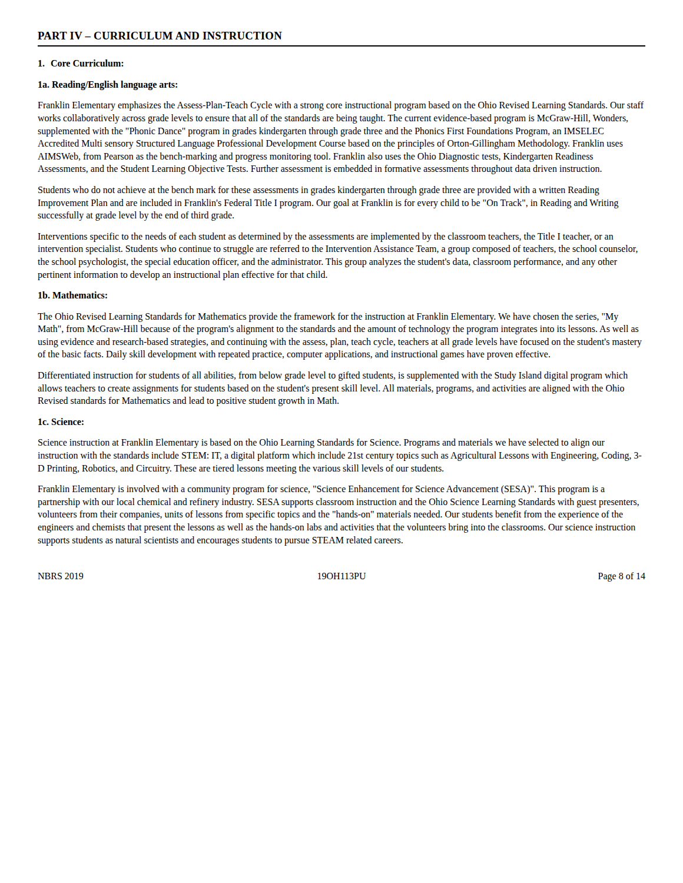PART IV – CURRICULUM AND INSTRUCTION
1. Core Curriculum:
1a. Reading/English language arts:
Franklin Elementary emphasizes the Assess-Plan-Teach Cycle with a strong core instructional program based on the Ohio Revised Learning Standards. Our staff works collaboratively across grade levels to ensure that all of the standards are being taught. The current evidence-based program is McGraw-Hill, Wonders, supplemented with the "Phonic Dance" program in grades kindergarten through grade three and the Phonics First Foundations Program, an IMSELEC Accredited Multi sensory Structured Language Professional Development Course based on the principles of Orton-Gillingham Methodology. Franklin uses AIMSWeb, from Pearson as the bench-marking and progress monitoring tool. Franklin also uses the Ohio Diagnostic tests, Kindergarten Readiness Assessments, and the Student Learning Objective Tests. Further assessment is embedded in formative assessments throughout data driven instruction.
Students who do not achieve at the bench mark for these assessments in grades kindergarten through grade three are provided with a written Reading Improvement Plan and are included in Franklin's Federal Title I program. Our goal at Franklin is for every child to be "On Track", in Reading and Writing successfully at grade level by the end of third grade.
Interventions specific to the needs of each student as determined by the assessments are implemented by the classroom teachers, the Title I teacher, or an intervention specialist. Students who continue to struggle are referred to the Intervention Assistance Team, a group composed of teachers, the school counselor, the school psychologist, the special education officer, and the administrator. This group analyzes the student's data, classroom performance, and any other pertinent information to develop an instructional plan effective for that child.
1b. Mathematics:
The Ohio Revised Learning Standards for Mathematics provide the framework for the instruction at Franklin Elementary. We have chosen the series, "My Math", from McGraw-Hill because of the program's alignment to the standards and the amount of technology the program integrates into its lessons. As well as using evidence and research-based strategies, and continuing with the assess, plan, teach cycle, teachers at all grade levels have focused on the student's mastery of the basic facts. Daily skill development with repeated practice, computer applications, and instructional games have proven effective.
Differentiated instruction for students of all abilities, from below grade level to gifted students, is supplemented with the Study Island digital program which allows teachers to create assignments for students based on the student's present skill level. All materials, programs, and activities are aligned with the Ohio Revised standards for Mathematics and lead to positive student growth in Math.
1c. Science:
Science instruction at Franklin Elementary is based on the Ohio Learning Standards for Science. Programs and materials we have selected to align our instruction with the standards include STEM: IT, a digital platform which include 21st century topics such as Agricultural Lessons with Engineering, Coding, 3-D Printing, Robotics, and Circuitry. These are tiered lessons meeting the various skill levels of our students.
Franklin Elementary is involved with a community program for science, "Science Enhancement for Science Advancement (SESA)". This program is a partnership with our local chemical and refinery industry. SESA supports classroom instruction and the Ohio Science Learning Standards with guest presenters, volunteers from their companies, units of lessons from specific topics and the "hands-on" materials needed. Our students benefit from the experience of the engineers and chemists that present the lessons as well as the hands-on labs and activities that the volunteers bring into the classrooms. Our science instruction supports students as natural scientists and encourages students to pursue STEAM related careers.
NBRS 2019
19OH113PU
Page 8 of 14